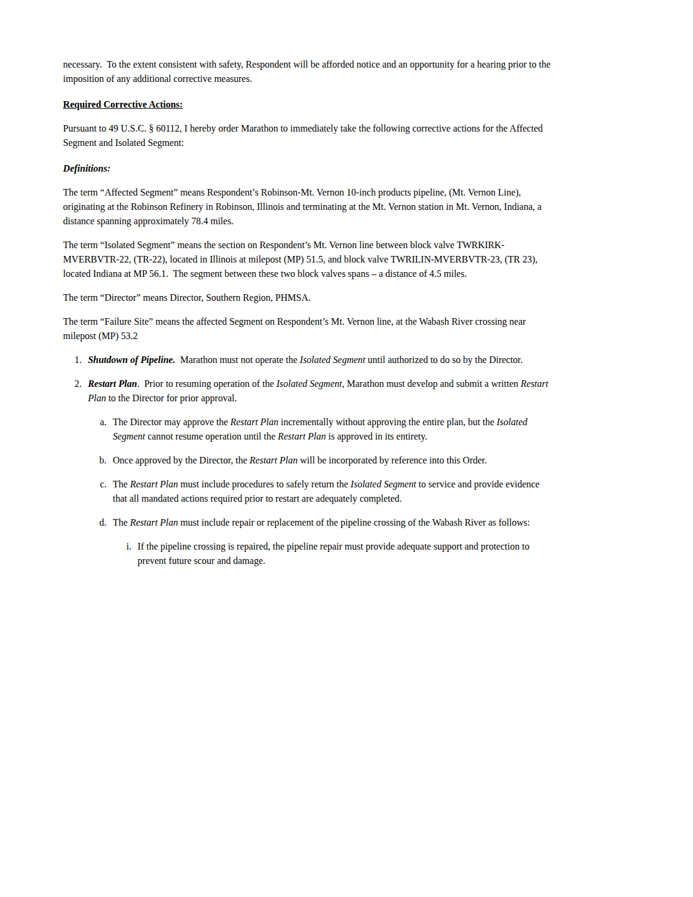necessary. To the extent consistent with safety, Respondent will be afforded notice and an opportunity for a hearing prior to the imposition of any additional corrective measures.
Required Corrective Actions:
Pursuant to 49 U.S.C. § 60112, I hereby order Marathon to immediately take the following corrective actions for the Affected Segment and Isolated Segment:
Definitions:
The term “Affected Segment” means Respondent’s Robinson-Mt. Vernon 10-inch products pipeline, (Mt. Vernon Line), originating at the Robinson Refinery in Robinson, Illinois and terminating at the Mt. Vernon station in Mt. Vernon, Indiana, a distance spanning approximately 78.4 miles.
The term “Isolated Segment” means the section on Respondent’s Mt. Vernon line between block valve TWRKIRK-MVERBVTR-22, (TR-22), located in Illinois at milepost (MP) 51.5, and block valve TWRILIN-MVERBVTR-23, (TR 23), located Indiana at MP 56.1. The segment between these two block valves spans – a distance of 4.5 miles.
The term “Director” means Director, Southern Region, PHMSA.
The term “Failure Site” means the affected Segment on Respondent’s Mt. Vernon line, at the Wabash River crossing near milepost (MP) 53.2
Shutdown of Pipeline. Marathon must not operate the Isolated Segment until authorized to do so by the Director.
Restart Plan. Prior to resuming operation of the Isolated Segment, Marathon must develop and submit a written Restart Plan to the Director for prior approval.
The Director may approve the Restart Plan incrementally without approving the entire plan, but the Isolated Segment cannot resume operation until the Restart Plan is approved in its entirety.
Once approved by the Director, the Restart Plan will be incorporated by reference into this Order.
The Restart Plan must include procedures to safely return the Isolated Segment to service and provide evidence that all mandated actions required prior to restart are adequately completed.
The Restart Plan must include repair or replacement of the pipeline crossing of the Wabash River as follows:
If the pipeline crossing is repaired, the pipeline repair must provide adequate support and protection to prevent future scour and damage.